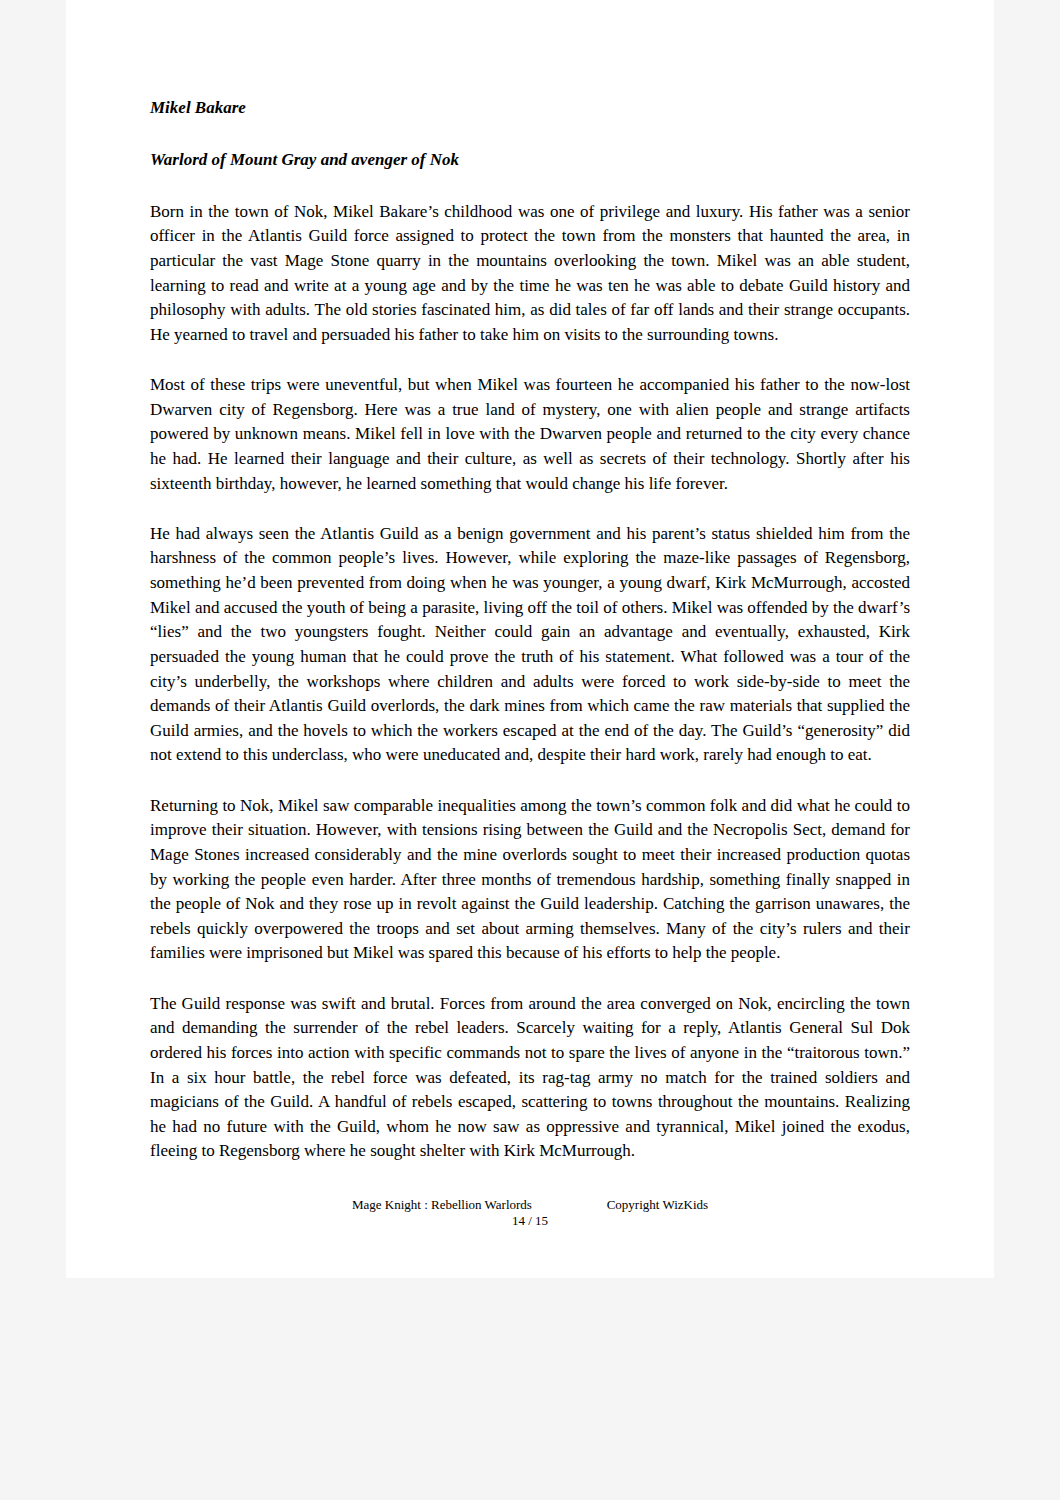Mikel Bakare
Warlord of Mount Gray and avenger of Nok
Born in the town of Nok, Mikel Bakare’s childhood was one of privilege and luxury. His father was a senior officer in the Atlantis Guild force assigned to protect the town from the monsters that haunted the area, in particular the vast Mage Stone quarry in the mountains overlooking the town. Mikel was an able student, learning to read and write at a young age and by the time he was ten he was able to debate Guild history and philosophy with adults. The old stories fascinated him, as did tales of far off lands and their strange occupants. He yearned to travel and persuaded his father to take him on visits to the surrounding towns.
Most of these trips were uneventful, but when Mikel was fourteen he accompanied his father to the now-lost Dwarven city of Regensborg. Here was a true land of mystery, one with alien people and strange artifacts powered by unknown means. Mikel fell in love with the Dwarven people and returned to the city every chance he had. He learned their language and their culture, as well as secrets of their technology. Shortly after his sixteenth birthday, however, he learned something that would change his life forever.
He had always seen the Atlantis Guild as a benign government and his parent’s status shielded him from the harshness of the common people’s lives. However, while exploring the maze-like passages of Regensborg, something he’d been prevented from doing when he was younger, a young dwarf, Kirk McMurrough, accosted Mikel and accused the youth of being a parasite, living off the toil of others. Mikel was offended by the dwarf’s “lies” and the two youngsters fought. Neither could gain an advantage and eventually, exhausted, Kirk persuaded the young human that he could prove the truth of his statement. What followed was a tour of the city’s underbelly, the workshops where children and adults were forced to work side-by-side to meet the demands of their Atlantis Guild overlords, the dark mines from which came the raw materials that supplied the Guild armies, and the hovels to which the workers escaped at the end of the day. The Guild’s “generosity” did not extend to this underclass, who were uneducated and, despite their hard work, rarely had enough to eat.
Returning to Nok, Mikel saw comparable inequalities among the town’s common folk and did what he could to improve their situation. However, with tensions rising between the Guild and the Necropolis Sect, demand for Mage Stones increased considerably and the mine overlords sought to meet their increased production quotas by working the people even harder. After three months of tremendous hardship, something finally snapped in the people of Nok and they rose up in revolt against the Guild leadership. Catching the garrison unawares, the rebels quickly overpowered the troops and set about arming themselves. Many of the city’s rulers and their families were imprisoned but Mikel was spared this because of his efforts to help the people.
The Guild response was swift and brutal. Forces from around the area converged on Nok, encircling the town and demanding the surrender of the rebel leaders. Scarcely waiting for a reply, Atlantis General Sul Dok ordered his forces into action with specific commands not to spare the lives of anyone in the “traitorous town.” In a six hour battle, the rebel force was defeated, its rag-tag army no match for the trained soldiers and magicians of the Guild. A handful of rebels escaped, scattering to towns throughout the mountains. Realizing he had no future with the Guild, whom he now saw as oppressive and tyrannical, Mikel joined the exodus, fleeing to Regensborg where he sought shelter with Kirk McMurrough.
Mage Knight : Rebellion Warlords Copyright WizKids 14 / 15